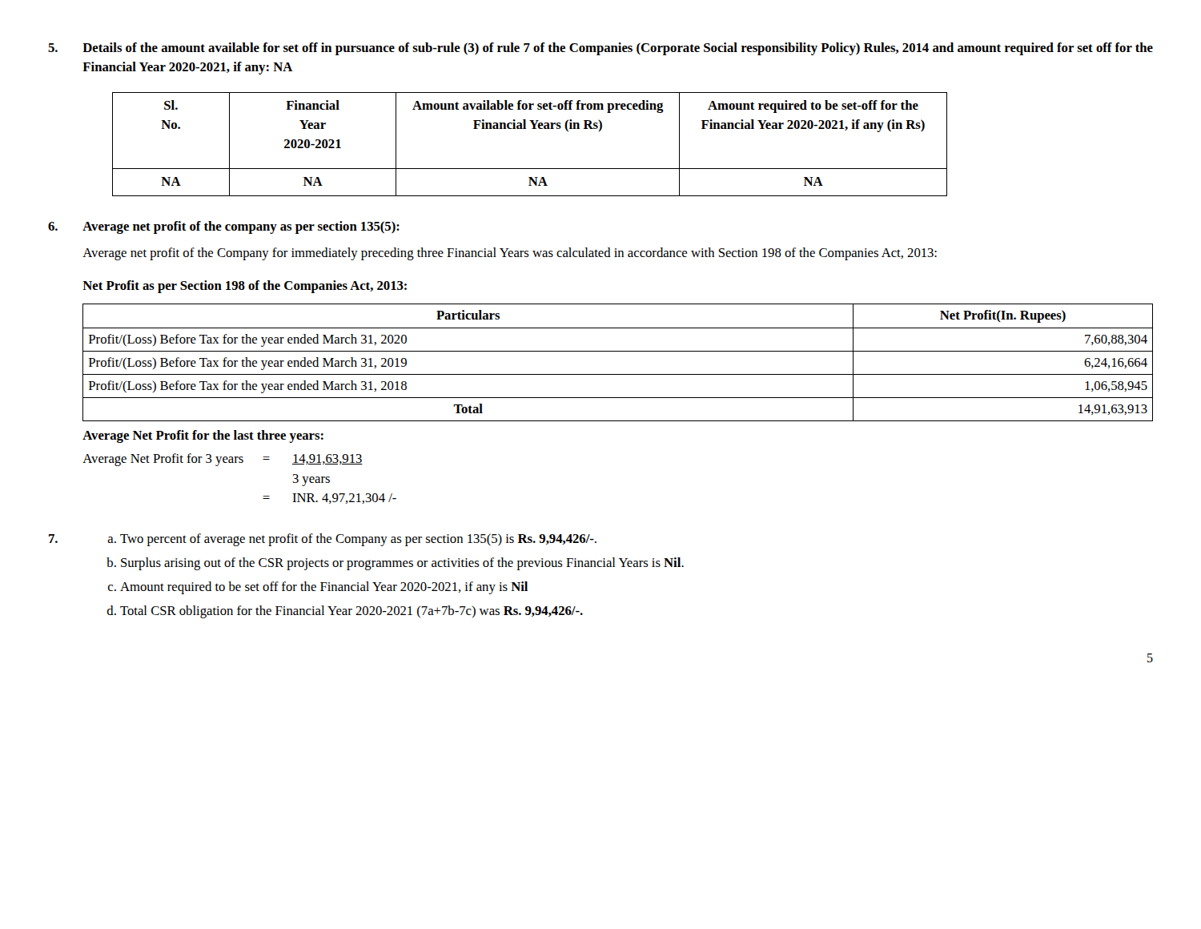Details of the amount available for set off in pursuance of sub-rule (3) of rule 7 of the Companies (Corporate Social responsibility Policy) Rules, 2014 and amount required for set off for the Financial Year 2020-2021, if any: NA
| Sl. No. | Financial Year 2020-2021 | Amount available for set-off from preceding Financial Years (in Rs) | Amount required to be set-off for the Financial Year 2020-2021, if any (in Rs) |
| --- | --- | --- | --- |
| NA | NA | NA | NA |
Average net profit of the company as per section 135(5):
Average net profit of the Company for immediately preceding three Financial Years was calculated in accordance with Section 198 of the Companies Act, 2013:
Net Profit as per Section 198 of the Companies Act, 2013:
| Particulars | Net Profit(In. Rupees) |
| --- | --- |
| Profit/(Loss) Before Tax for the year ended March 31, 2020 | 7,60,88,304 |
| Profit/(Loss) Before Tax for the year ended March 31, 2019 | 6,24,16,664 |
| Profit/(Loss) Before Tax for the year ended March 31, 2018 | 1,06,58,945 |
| Total | 14,91,63,913 |
Average Net Profit for the last three years:
| Average Net Profit for 3 years | = | 14,91,63,913 |
| | | 3 years |
| | = | INR. 4,97,21,304 /- |
Two percent of average net profit of the Company as per section 135(5) is Rs. 9,94,426/-.
Surplus arising out of the CSR projects or programmes or activities of the previous Financial Years is Nil.
Amount required to be set off for the Financial Year 2020-2021, if any is Nil
Total CSR obligation for the Financial Year 2020-2021 (7a+7b-7c) was Rs. 9,94,426/-.
5